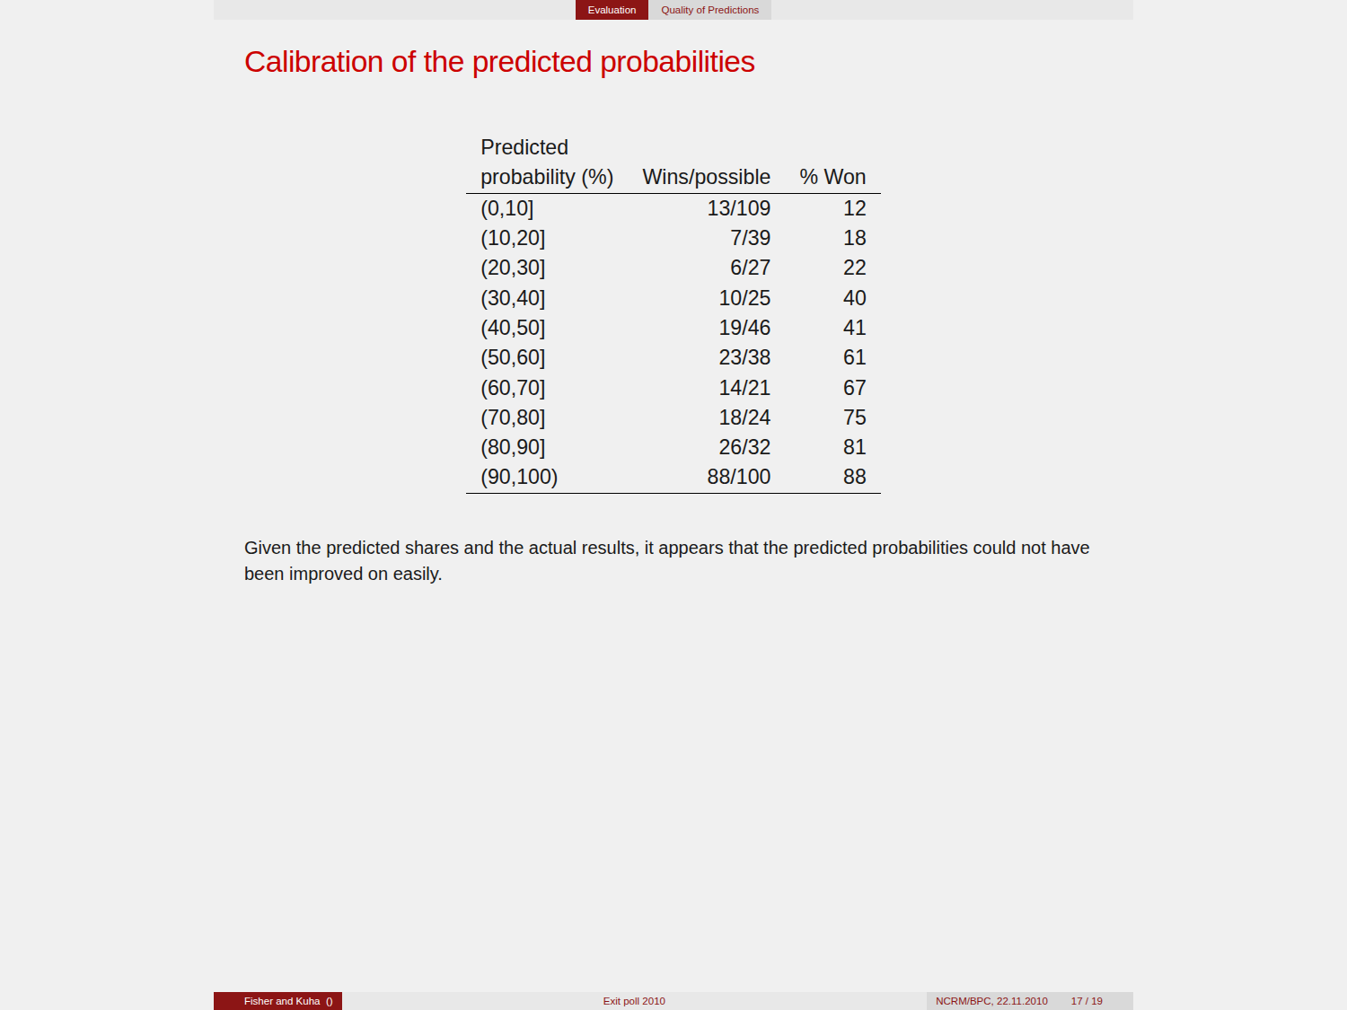Evaluation
Quality of Predictions
Calibration of the predicted probabilities
| Predicted | | |
| --- | --- | --- |
| probability (%) | Wins/possible | % Won |
| (0,10] | 13/109 | 12 |
| (10,20] | 7/39 | 18 |
| (20,30] | 6/27 | 22 |
| (30,40] | 10/25 | 40 |
| (40,50] | 19/46 | 41 |
| (50,60] | 23/38 | 61 |
| (60,70] | 14/21 | 67 |
| (70,80] | 18/24 | 75 |
| (80,90] | 26/32 | 81 |
| (90,100) | 88/100 | 88 |
Given the predicted shares and the actual results, it appears that the predicted probabilities could not have been improved on easily.
Fisher and Kuha ()
Exit poll 2010
NCRM/BPC, 22.11.201017 / 19